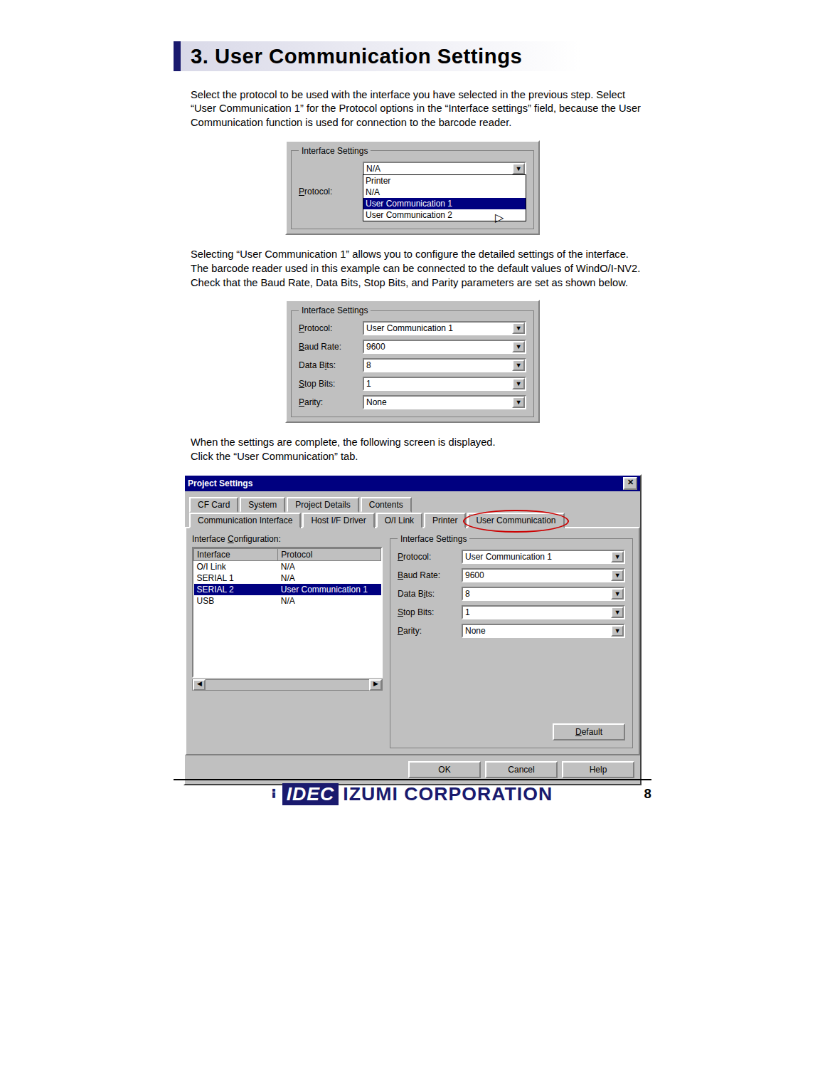3. User Communication Settings
Select the protocol to be used with the interface you have selected in the previous step. Select “User Communication 1” for the Protocol options in the “Interface settings” field, because the User Communication function is used for connection to the barcode reader.
Interface Settings
Protocol:
N/A
▼
Printer
N/A
User Communication 1
User Communication 2
▷
Selecting “User Communication 1” allows you to configure the detailed settings of the interface. The barcode reader used in this example can be connected to the default values of WindO/I-NV2. Check that the Baud Rate, Data Bits, Stop Bits, and Parity parameters are set as shown below.
Interface Settings
Protocol:
User Communication 1
▼
Baud Rate:
9600
▼
Data Bits:
8
▼
Stop Bits:
1
▼
Parity:
None
▼
When the settings are complete, the following screen is displayed.
Click the “User Communication” tab.
Project Settings ✕
CF Card
System
Project Details
Contents
Communication Interface
Host I/F Driver
O/I Link
Printer
User Communication
Interface Configuration:
| Interface | Protocol |
| --- | --- |
| O/I Link | N/A |
| SERIAL 1 | N/A |
| SERIAL 2 | User Communication 1 |
| USB | N/A |
◀ ▶
Interface Settings
Protocol:
User Communication 1
▼
Baud Rate:
9600
▼
Data Bits:
8
▼
Stop Bits:
1
▼
Parity:
None
▼
Default
OK Cancel Help
■
■
■ IDEC IZUMI CORPORATION
8